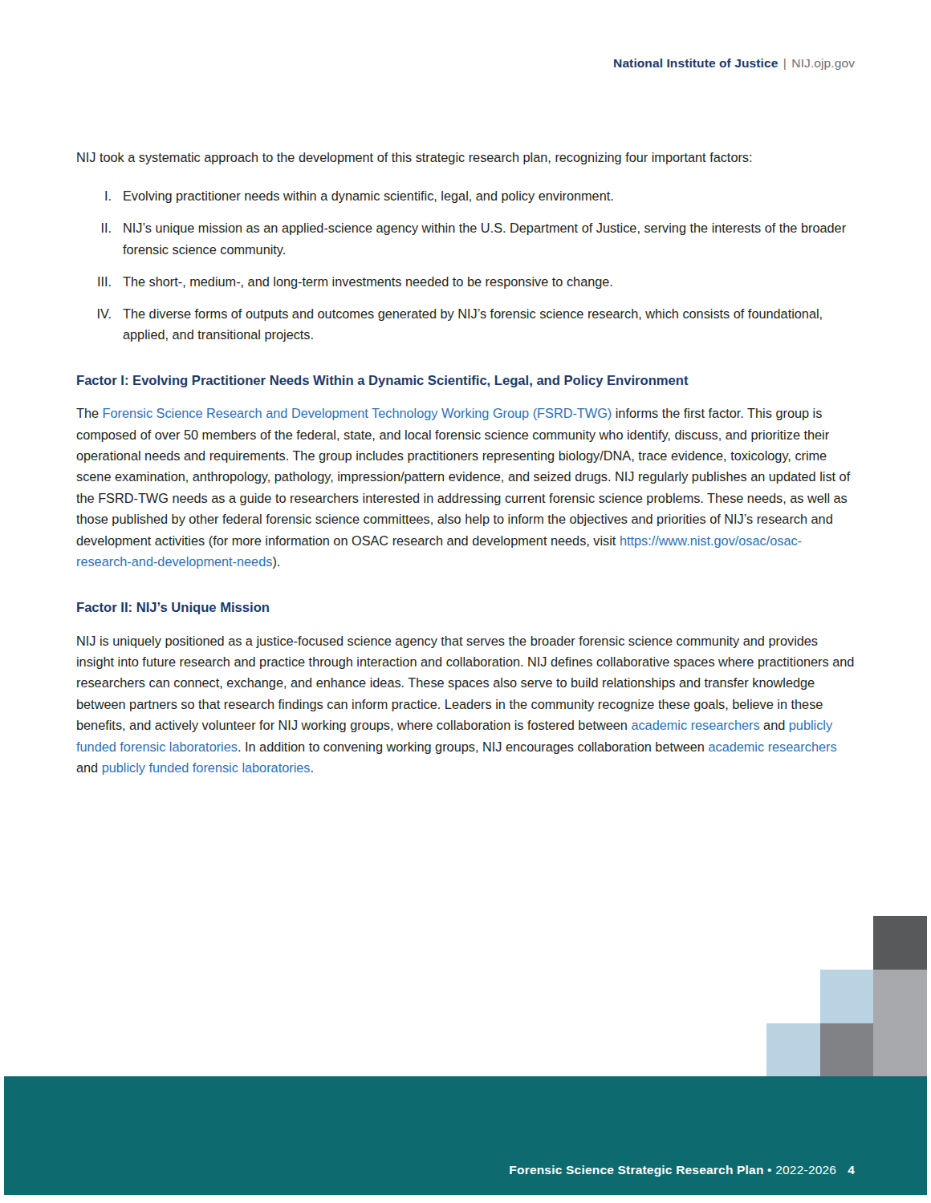National Institute of Justice | NIJ.ojp.gov
NIJ took a systematic approach to the development of this strategic research plan, recognizing four important factors:
I. Evolving practitioner needs within a dynamic scientific, legal, and policy environment.
II. NIJ’s unique mission as an applied-science agency within the U.S. Department of Justice, serving the interests of the broader forensic science community.
III. The short-, medium-, and long-term investments needed to be responsive to change.
IV. The diverse forms of outputs and outcomes generated by NIJ’s forensic science research, which consists of foundational, applied, and transitional projects.
Factor I: Evolving Practitioner Needs Within a Dynamic Scientific, Legal, and Policy Environment
The Forensic Science Research and Development Technology Working Group (FSRD-TWG) informs the first factor. This group is composed of over 50 members of the federal, state, and local forensic science community who identify, discuss, and prioritize their operational needs and requirements. The group includes practitioners representing biology/DNA, trace evidence, toxicology, crime scene examination, anthropology, pathology, impression/pattern evidence, and seized drugs. NIJ regularly publishes an updated list of the FSRD-TWG needs as a guide to researchers interested in addressing current forensic science problems. These needs, as well as those published by other federal forensic science committees, also help to inform the objectives and priorities of NIJ’s research and development activities (for more information on OSAC research and development needs, visit https://www.nist.gov/osac/osac-research-and-development-needs).
Factor II: NIJ’s Unique Mission
NIJ is uniquely positioned as a justice-focused science agency that serves the broader forensic science community and provides insight into future research and practice through interaction and collaboration. NIJ defines collaborative spaces where practitioners and researchers can connect, exchange, and enhance ideas. These spaces also serve to build relationships and transfer knowledge between partners so that research findings can inform practice. Leaders in the community recognize these goals, believe in these benefits, and actively volunteer for NIJ working groups, where collaboration is fostered between academic researchers and publicly funded forensic laboratories. In addition to convening working groups, NIJ encourages collaboration between academic researchers and publicly funded forensic laboratories.
Forensic Science Strategic Research Plan • 2022-20264